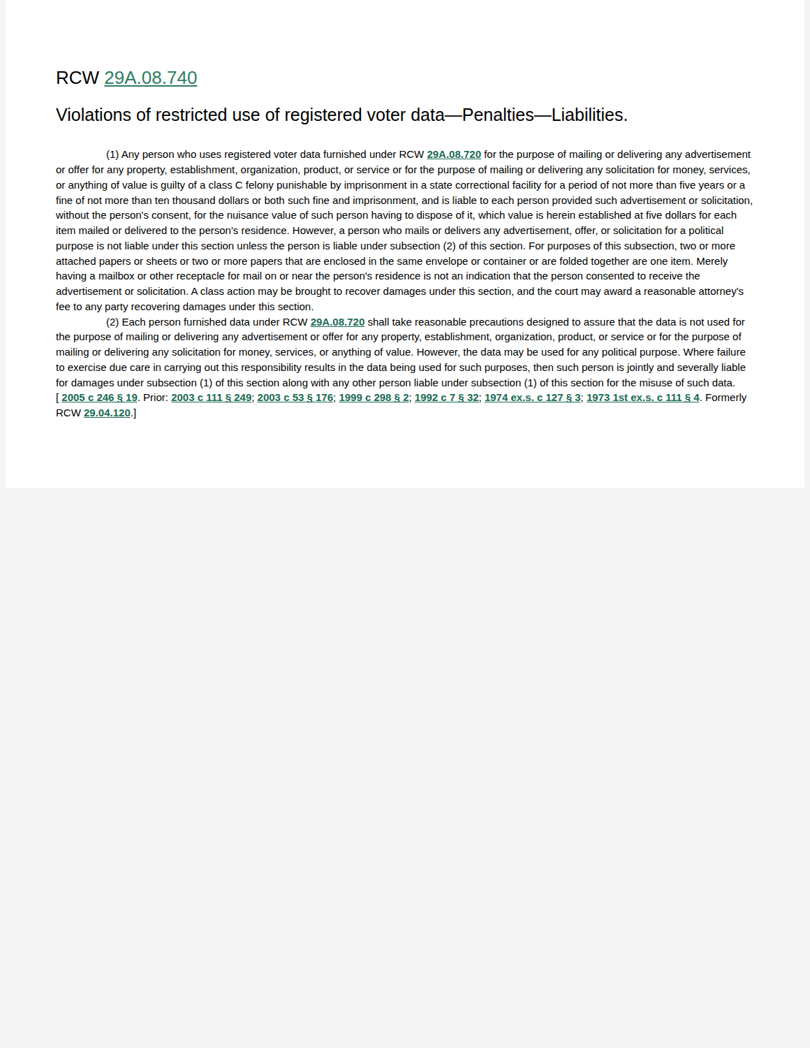RCW 29A.08.740
Violations of restricted use of registered voter data—Penalties—Liabilities.
(1) Any person who uses registered voter data furnished under RCW 29A.08.720 for the purpose of mailing or delivering any advertisement or offer for any property, establishment, organization, product, or service or for the purpose of mailing or delivering any solicitation for money, services, or anything of value is guilty of a class C felony punishable by imprisonment in a state correctional facility for a period of not more than five years or a fine of not more than ten thousand dollars or both such fine and imprisonment, and is liable to each person provided such advertisement or solicitation, without the person's consent, for the nuisance value of such person having to dispose of it, which value is herein established at five dollars for each item mailed or delivered to the person's residence. However, a person who mails or delivers any advertisement, offer, or solicitation for a political purpose is not liable under this section unless the person is liable under subsection (2) of this section. For purposes of this subsection, two or more attached papers or sheets or two or more papers that are enclosed in the same envelope or container or are folded together are one item. Merely having a mailbox or other receptacle for mail on or near the person's residence is not an indication that the person consented to receive the advertisement or solicitation. A class action may be brought to recover damages under this section, and the court may award a reasonable attorney's fee to any party recovering damages under this section.
(2) Each person furnished data under RCW 29A.08.720 shall take reasonable precautions designed to assure that the data is not used for the purpose of mailing or delivering any advertisement or offer for any property, establishment, organization, product, or service or for the purpose of mailing or delivering any solicitation for money, services, or anything of value. However, the data may be used for any political purpose. Where failure to exercise due care in carrying out this responsibility results in the data being used for such purposes, then such person is jointly and severally liable for damages under subsection (1) of this section along with any other person liable under subsection (1) of this section for the misuse of such data.
[ 2005 c 246 § 19. Prior: 2003 c 111 § 249; 2003 c 53 § 176; 1999 c 298 § 2; 1992 c 7 § 32; 1974 ex.s. c 127 § 3; 1973 1st ex.s. c 111 § 4. Formerly RCW 29.04.120.]